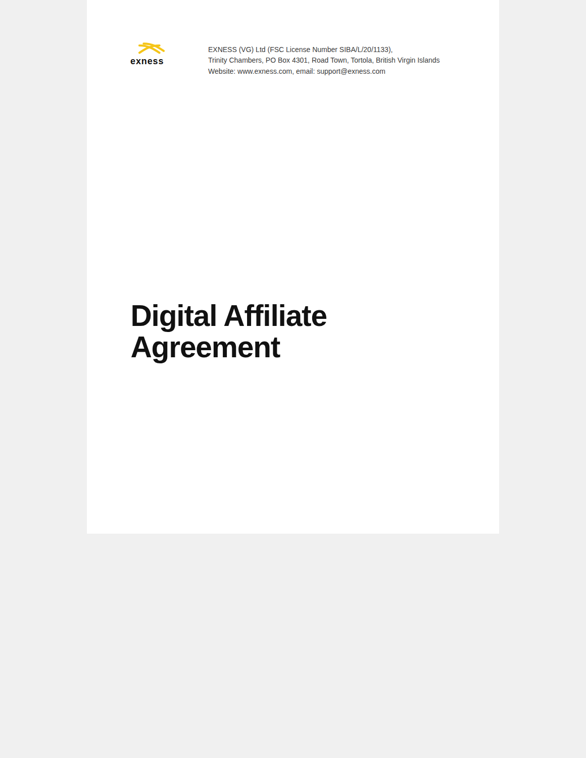Exness exness
EXNESS (VG) Ltd (FSC License Number SIBA/L/20/1133),
Trinity Chambers, PO Box 4301, Road Town, Tortola, British Virgin Islands
Website: www.exness.com, email: support@exness.com
Digital Affiliate Agreement